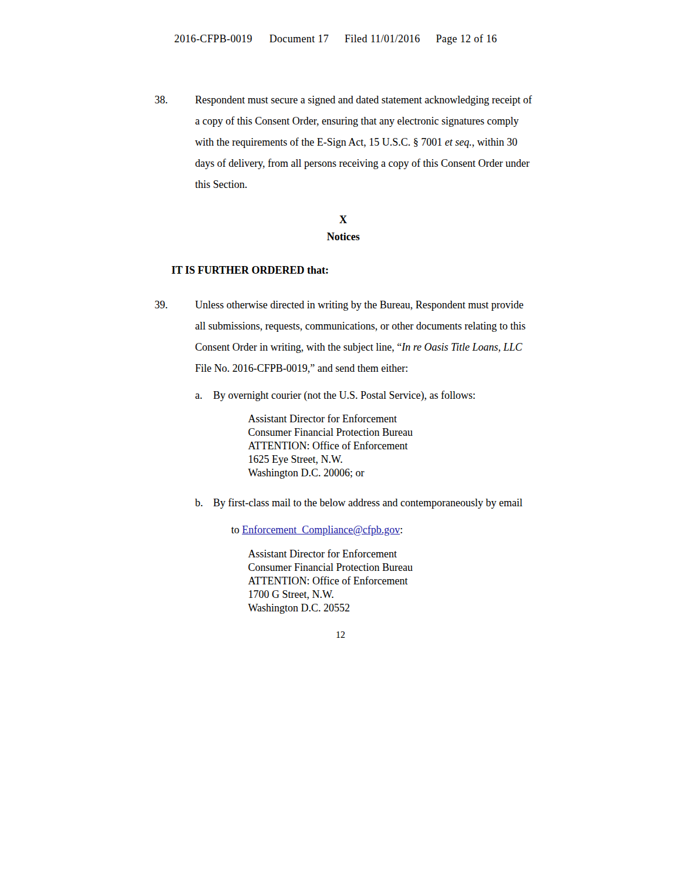2016-CFPB-0019 Document 17 Filed 11/01/2016 Page 12 of 16
38. Respondent must secure a signed and dated statement acknowledging receipt of a copy of this Consent Order, ensuring that any electronic signatures comply with the requirements of the E-Sign Act, 15 U.S.C. § 7001 et seq., within 30 days of delivery, from all persons receiving a copy of this Consent Order under this Section.
X
Notices
IT IS FURTHER ORDERED that:
39. Unless otherwise directed in writing by the Bureau, Respondent must provide all submissions, requests, communications, or other documents relating to this Consent Order in writing, with the subject line, “In re Oasis Title Loans, LLC File No. 2016-CFPB-0019,” and send them either:
a. By overnight courier (not the U.S. Postal Service), as follows:
Assistant Director for Enforcement
Consumer Financial Protection Bureau
ATTENTION: Office of Enforcement
1625 Eye Street, N.W.
Washington D.C. 20006; or
b. By first-class mail to the below address and contemporaneously by email
to Enforcement_Compliance@cfpb.gov:
Assistant Director for Enforcement
Consumer Financial Protection Bureau
ATTENTION: Office of Enforcement
1700 G Street, N.W.
Washington D.C. 20552
12